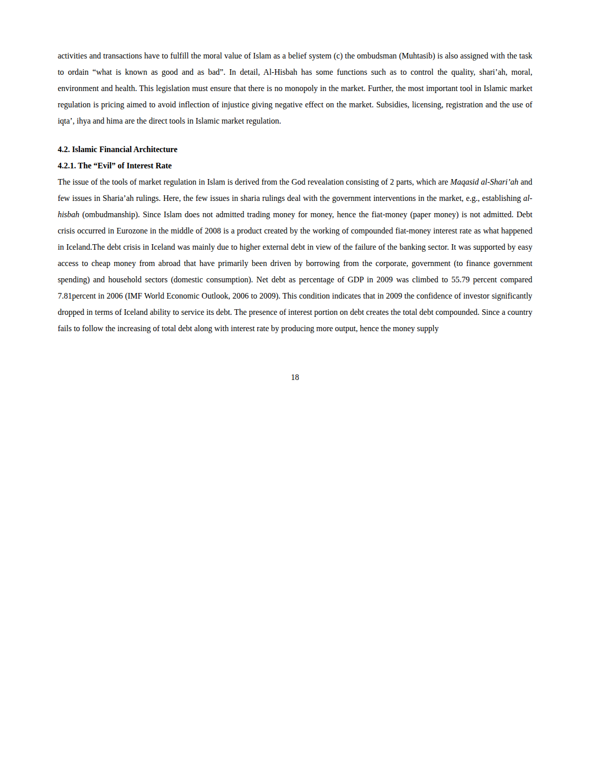activities and transactions have to fulfill the moral value of Islam as a belief system (c) the ombudsman (Muhtasib) is also assigned with the task to ordain “what is known as good and as bad”. In detail, Al-Hisbah has some functions such as to control the quality, shari’ah, moral, environment and health. This legislation must ensure that there is no monopoly in the market. Further, the most important tool in Islamic market regulation is pricing aimed to avoid inflection of injustice giving negative effect on the market. Subsidies, licensing, registration and the use of iqta’, ihya and hima are the direct tools in Islamic market regulation.
4.2. Islamic Financial Architecture
4.2.1. The “Evil” of Interest Rate
The issue of the tools of market regulation in Islam is derived from the God revealation consisting of 2 parts, which are Maqasid al-Shari’ah and few issues in Sharia’ah rulings. Here, the few issues in sharia rulings deal with the government interventions in the market, e.g., establishing al-hisbah (ombudmanship). Since Islam does not admitted trading money for money, hence the fiat-money (paper money) is not admitted. Debt crisis occurred in Eurozone in the middle of 2008 is a product created by the working of compounded fiat-money interest rate as what happened in Iceland.The debt crisis in Iceland was mainly due to higher external debt in view of the failure of the banking sector. It was supported by easy access to cheap money from abroad that have primarily been driven by borrowing from the corporate, government (to finance government spending) and household sectors (domestic consumption). Net debt as percentage of GDP in 2009 was climbed to 55.79 percent compared 7.81percent in 2006 (IMF World Economic Outlook, 2006 to 2009). This condition indicates that in 2009 the confidence of investor significantly dropped in terms of Iceland ability to service its debt. The presence of interest portion on debt creates the total debt compounded. Since a country fails to follow the increasing of total debt along with interest rate by producing more output, hence the money supply
18